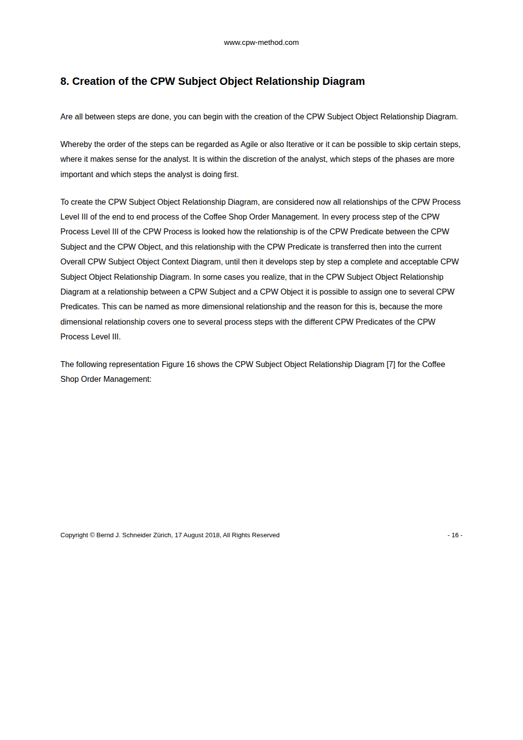www.cpw-method.com
8. Creation of the CPW Subject Object Relationship Diagram
Are all between steps are done, you can begin with the creation of the CPW Subject Object Relationship Diagram.
Whereby the order of the steps can be regarded as Agile or also Iterative or it can be possible to skip certain steps, where it makes sense for the analyst. It is within the discretion of the analyst, which steps of the phases are more important and which steps the analyst is doing first.
To create the CPW Subject Object Relationship Diagram, are considered now all relationships of the CPW Process Level III of the end to end process of the Coffee Shop Order Management. In every process step of the CPW Process Level III of the CPW Process is looked how the relationship is of the CPW Predicate between the CPW Subject and the CPW Object, and this relationship with the CPW Predicate is transferred then into the current Overall CPW Subject Object Context Diagram, until then it develops step by step a complete and acceptable CPW Subject Object Relationship Diagram. In some cases you realize, that in the CPW Subject Object Relationship Diagram at a relationship between a CPW Subject and a CPW Object it is possible to assign one to several CPW Predicates. This can be named as more dimensional relationship and the reason for this is, because the more dimensional relationship covers one to several process steps with the different CPW Predicates of the CPW Process Level III.
The following representation Figure 16 shows the CPW Subject Object Relationship Diagram [7] for the Coffee Shop Order Management:
Copyright © Bernd J. Schneider Zürich, 17 August 2018, All Rights Reserved - 16 -